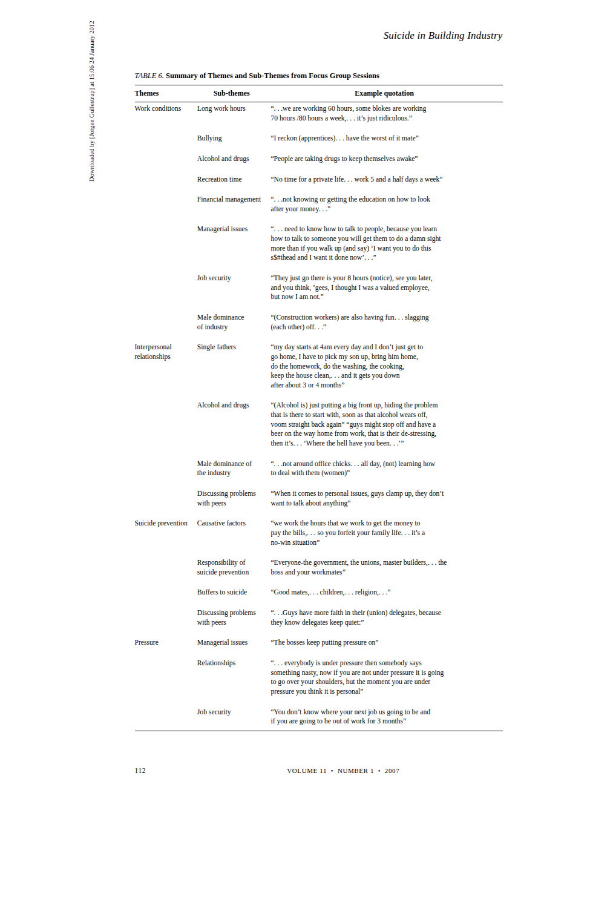Downloaded by [Jorgen Gullestrup] at 15:06 24 January 2012
Suicide in Building Industry
TABLE 6. Summary of Themes and Sub-Themes from Focus Group Sessions
| Themes | Sub-themes | Example quotation |
| --- | --- | --- |
| Work conditions | Long work hours | “. . .we are working 60 hours, some blokes are working 70 hours /80 hours a week,. . . it’s just ridiculous.” |
| | Bullying | “I reckon (apprentices). . . have the worst of it mate” |
| | Alcohol and drugs | “People are taking drugs to keep themselves awake” |
| | Recreation time | “No time for a private life. . . work 5 and a half days a week” |
| | Financial management | “. . .not knowing or getting the education on how to look after your money. . .” |
| | Managerial issues | “. . . need to know how to talk to people, because you learn how to talk to someone you will get them to do a damn sight more than if you walk up (and say) ‘I want you to do this s$#thead and I want it done now’. . .” |
| | Job security | “They just go there is your 8 hours (notice), see you later, and you think, ’gees, I thought I was a valued employee, but now I am not.” |
| | Male dominance of industry | “(Construction workers) are also having fun. . . slagging (each other) off. . .” |
| Interpersonal relationships | Single fathers | “my day starts at 4am every day and I don’t just get to go home, I have to pick my son up, bring him home, do the homework, do the washing, the cooking, keep the house clean,. . . and it gets you down after about 3 or 4 months” |
| | Alcohol and drugs | “(Alcohol is) just putting a big front up, hiding the problem that is there to start with, soon as that alcohol wears off, voom straight back again” “guys might stop off and have a beer on the way home from work, that is their de-stressing, then it’s. . . ‘Where the hell have you been. . .’” |
| | Male dominance of the industry | “. . .not around office chicks. . . all day, (not) learning how to deal with them (women)” |
| | Discussing problems with peers | “When it comes to personal issues, guys clamp up, they don’t want to talk about anything” |
| Suicide prevention | Causative factors | “we work the hours that we work to get the money to pay the bills,. . . so you forfeit your family life. . . it’s a no-win situation” |
| | Responsibility of suicide prevention | “Everyone-the government, the unions, master builders,. . . the boss and your workmates” |
| | Buffers to suicide | “Good mates,. . . children,. . . religion,. . .” |
| | Discussing problems with peers | “. . .Guys have more faith in their (union) delegates, because they know delegates keep quiet:” |
| Pressure | Managerial issues | “The bosses keep putting pressure on” |
| | Relationships | “. . . everybody is under pressure then somebody says something nasty, now if you are not under pressure it is going to go over your shoulders, but the moment you are under pressure you think it is personal” |
| | Job security | “You don’t know where your next job us going to be and if you are going to be out of work for 3 months” |
112 VOLUME 11 • NUMBER 1 • 2007